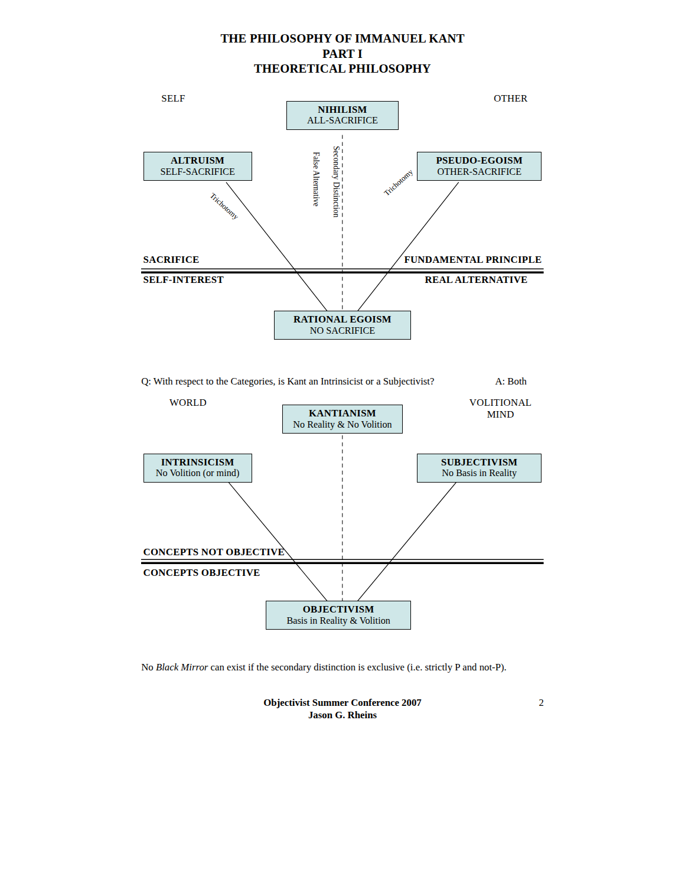THE PHILOSOPHY OF IMMANUEL KANT PART I THEORETICAL PHILOSOPHY
SELF
OTHER
NIHILISM
ALL-SACRIFICE
ALTRUISM
SELF-SACRIFICE
PSEUDO-EGOISM
OTHER-SACRIFICE
False Alternative
Secondary Distinction
Trichotomy
Trichotomy
SACRIFICE
FUNDAMENTAL PRINCIPLE
SELF-INTEREST
REAL ALTERNATIVE
RATIONAL EGOISM
NO SACRIFICE
Q: With respect to the Categories, is Kant an Intrinsicist or a Subjectivist? A: Both
WORLD
VOLITIONAL
MIND
KANTIANISM
No Reality & No Volition
INTRINSICISM
No Volition (or mind)
SUBJECTIVISM
No Basis in Reality
CONCEPTS NOT OBJECTIVE
CONCEPTS OBJECTIVE
OBJECTIVISM
Basis in Reality & Volition
No Black Mirror can exist if the secondary distinction is exclusive (i.e. strictly P and not-P).
Objectivist Summer Conference 2007
Jason G. Rheins 2